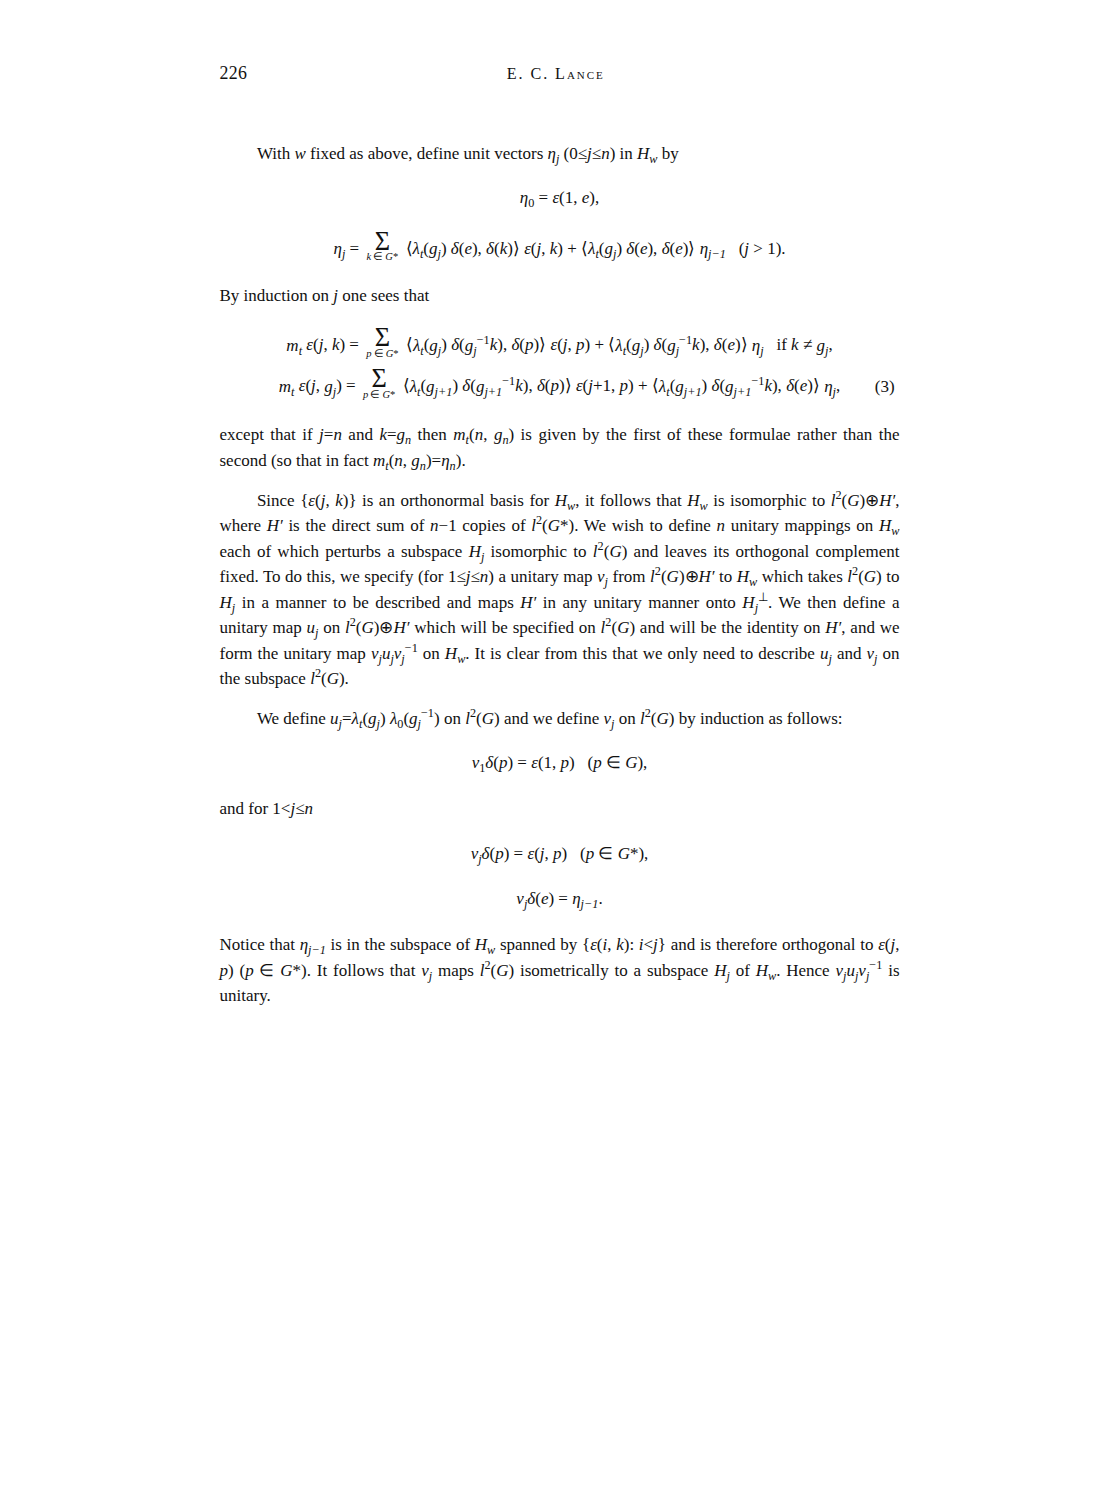226
E. C. Lance
With w fixed as above, define unit vectors ηj (0≤j≤n) in Hw by
η0 = ε(1, e),
ηj = Σk ∈ G* ⟨λt(gj) δ(e), δ(k)⟩ ε(j, k) + ⟨λt(gj) δ(e), δ(e)⟩ ηj−1 (j > 1).
By induction on j one sees that
mt ε(j, k) = Σp ∈ G* ⟨λt(gj) δ(gj−1k), δ(p)⟩ ε(j, p) + ⟨λt(gj) δ(gj−1k), δ(e)⟩ ηj if k ≠ gj,
mt ε(j, gj) = Σp ∈ G* ⟨λt(gj+1) δ(gj+1−1k), δ(p)⟩ ε(j+1, p) + ⟨λt(gj+1) δ(gj+1−1k), δ(e)⟩ ηj, (3)
except that if j=n and k=gn then mt(n, gn) is given by the first of these formulae rather than the second (so that in fact mt(n, gn)=ηn).
Since {ε(j, k)} is an orthonormal basis for Hw, it follows that Hw is isomorphic to l2(G)⊕H′, where H′ is the direct sum of n−1 copies of l2(G*). We wish to define n unitary mappings on Hw each of which perturbs a subspace Hj isomorphic to l2(G) and leaves its orthogonal complement fixed. To do this, we specify (for 1≤j≤n) a unitary map vj from l2(G)⊕H′ to Hw which takes l2(G) to Hj in a manner to be described and maps H′ in any unitary manner onto Hj⊥. We then define a unitary map uj on l2(G)⊕H′ which will be specified on l2(G) and will be the identity on H′, and we form the unitary map vj uj vj−1 on Hw. It is clear from this that we only need to describe uj and vj on the subspace l2(G).
We define uj=λt(gj) λ0(gj−1) on l2(G) and we define vj on l2(G) by induction as follows:
v1δ(p) = ε(1, p) (p ∈ G),
and for 1<j≤n
vj δ(p) = ε(j, p) (p ∈ G*),
vj δ(e) = ηj−1.
Notice that ηj−1 is in the subspace of Hw spanned by {ε(i, k): i<j} and is therefore orthogonal to ε(j, p) (p ∈ G*). It follows that vj maps l2(G) isometrically to a subspace Hj of Hw. Hence vj uj vj−1 is unitary.